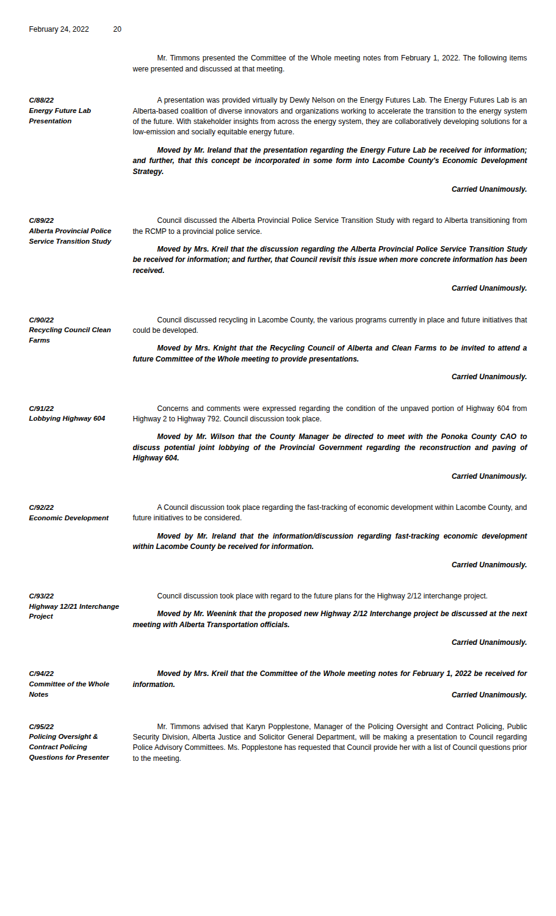February 24, 2022 20
Mr. Timmons presented the Committee of the Whole meeting notes from February 1, 2022. The following items were presented and discussed at that meeting.
C/88/22
Energy Future Lab Presentation
A presentation was provided virtually by Dewly Nelson on the Energy Futures Lab. The Energy Futures Lab is an Alberta-based coalition of diverse innovators and organizations working to accelerate the transition to the energy system of the future. With stakeholder insights from across the energy system, they are collaboratively developing solutions for a low-emission and socially equitable energy future.
Moved by Mr. Ireland that the presentation regarding the Energy Future Lab be received for information; and further, that this concept be incorporated in some form into Lacombe County's Economic Development Strategy.
Carried Unanimously.
C/89/22
Alberta Provincial Police Service Transition Study
Council discussed the Alberta Provincial Police Service Transition Study with regard to Alberta transitioning from the RCMP to a provincial police service.
Moved by Mrs. Kreil that the discussion regarding the Alberta Provincial Police Service Transition Study be received for information; and further, that Council revisit this issue when more concrete information has been received.
Carried Unanimously.
C/90/22
Recycling Council Clean Farms
Council discussed recycling in Lacombe County, the various programs currently in place and future initiatives that could be developed.
Moved by Mrs. Knight that the Recycling Council of Alberta and Clean Farms to be invited to attend a future Committee of the Whole meeting to provide presentations.
Carried Unanimously.
C/91/22
Lobbying Highway 604
Concerns and comments were expressed regarding the condition of the unpaved portion of Highway 604 from Highway 2 to Highway 792. Council discussion took place.
Moved by Mr. Wilson that the County Manager be directed to meet with the Ponoka County CAO to discuss potential joint lobbying of the Provincial Government regarding the reconstruction and paving of Highway 604.
Carried Unanimously.
C/92/22
Economic Development
A Council discussion took place regarding the fast-tracking of economic development within Lacombe County, and future initiatives to be considered.
Moved by Mr. Ireland that the information/discussion regarding fast-tracking economic development within Lacombe County be received for information.
Carried Unanimously.
C/93/22
Highway 12/21 Interchange Project
Council discussion took place with regard to the future plans for the Highway 2/12 interchange project.
Moved by Mr. Weenink that the proposed new Highway 2/12 Interchange project be discussed at the next meeting with Alberta Transportation officials.
Carried Unanimously.
C/94/22
Committee of the Whole Notes
Moved by Mrs. Kreil that the Committee of the Whole meeting notes for February 1, 2022 be received for information.
Carried Unanimously.
C/95/22
Policing Oversight & Contract Policing Questions for Presenter
Mr. Timmons advised that Karyn Popplestone, Manager of the Policing Oversight and Contract Policing, Public Security Division, Alberta Justice and Solicitor General Department, will be making a presentation to Council regarding Police Advisory Committees. Ms. Popplestone has requested that Council provide her with a list of Council questions prior to the meeting.